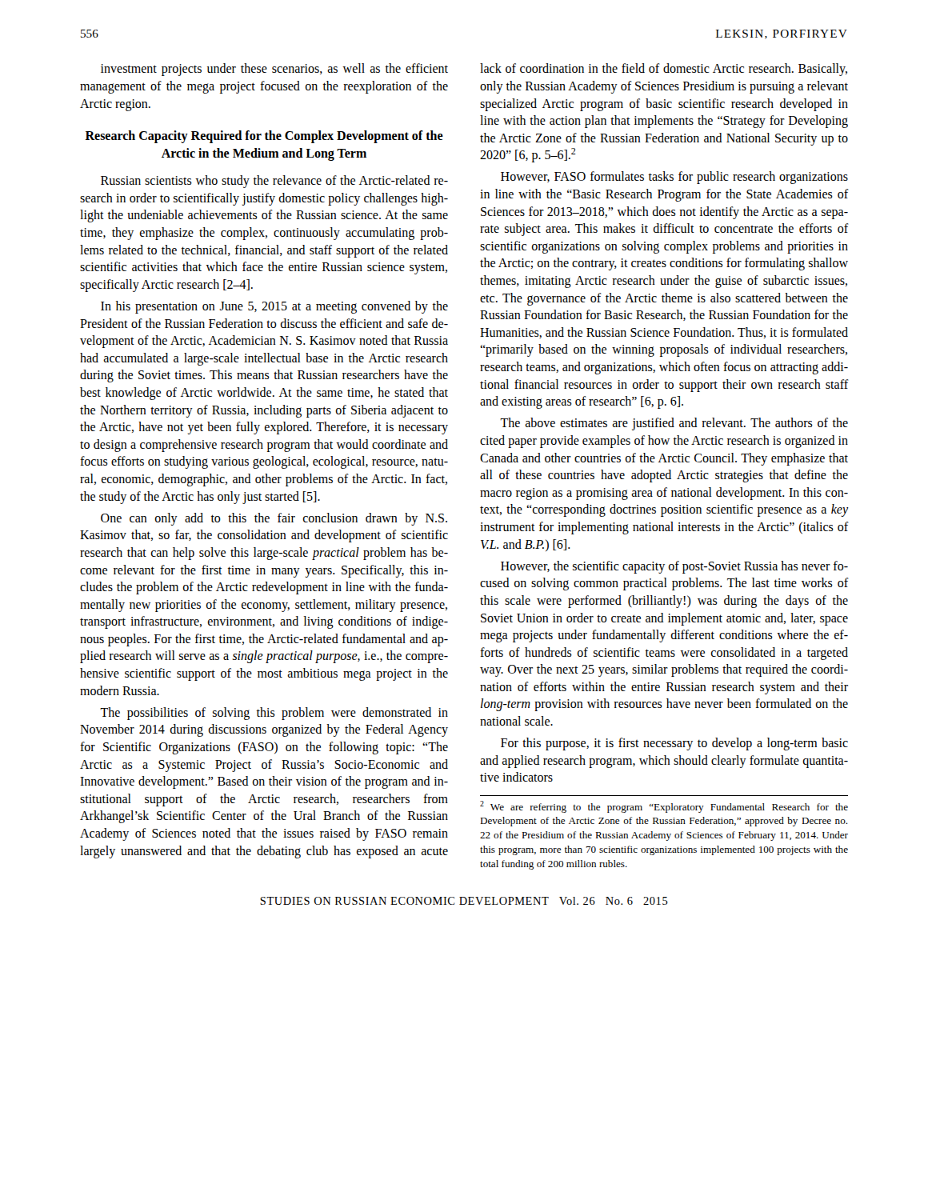556 Leksin, Porfiryev
investment projects under these scenarios, as well as the efficient management of the mega project focused on the reexploration of the Arctic region.
Research Capacity Required for the Complex Development of the Arctic in the Medium and Long Term
Russian scientists who study the relevance of the Arctic-related research in order to scientifically justify domestic policy challenges highlight the undeniable achievements of the Russian science. At the same time, they emphasize the complex, continuously accumulating problems related to the technical, financial, and staff support of the related scientific activities that which face the entire Russian science system, specifically Arctic research [2–4].
In his presentation on June 5, 2015 at a meeting convened by the President of the Russian Federation to discuss the efficient and safe development of the Arctic, Academician N. S. Kasimov noted that Russia had accumulated a large-scale intellectual base in the Arctic research during the Soviet times. This means that Russian researchers have the best knowledge of Arctic worldwide. At the same time, he stated that the Northern territory of Russia, including parts of Siberia adjacent to the Arctic, have not yet been fully explored. Therefore, it is necessary to design a comprehensive research program that would coordinate and focus efforts on studying various geological, ecological, resource, natural, economic, demographic, and other problems of the Arctic. In fact, the study of the Arctic has only just started [5].
One can only add to this the fair conclusion drawn by N.S. Kasimov that, so far, the consolidation and development of scientific research that can help solve this large-scale practical problem has become relevant for the first time in many years. Specifically, this includes the problem of the Arctic redevelopment in line with the fundamentally new priorities of the economy, settlement, military presence, transport infrastructure, environment, and living conditions of indigenous peoples. For the first time, the Arctic-related fundamental and applied research will serve as a single practical purpose, i.e., the comprehensive scientific support of the most ambitious mega project in the modern Russia.
The possibilities of solving this problem were demonstrated in November 2014 during discussions organized by the Federal Agency for Scientific Organizations (FASO) on the following topic: “The Arctic as a Systemic Project of Russia’s Socio-Economic and Innovative development.” Based on their vision of the program and institutional support of the Arctic research, researchers from Arkhangel’sk Scientific Center of the Ural Branch of the Russian Academy of Sciences noted that the issues raised by FASO remain largely unanswered and that the debating club has exposed an acute lack of coordination in the field of domestic Arctic research. Basically, only the Russian Academy of Sciences Presidium is pursuing a relevant specialized Arctic program of basic scientific research developed in line with the action plan that implements the “Strategy for Developing the Arctic Zone of the Russian Federation and National Security up to 2020” [6, p. 5–6].2
However, FASO formulates tasks for public research organizations in line with the “Basic Research Program for the State Academies of Sciences for 2013–2018,” which does not identify the Arctic as a separate subject area. This makes it difficult to concentrate the efforts of scientific organizations on solving complex problems and priorities in the Arctic; on the contrary, it creates conditions for formulating shallow themes, imitating Arctic research under the guise of subarctic issues, etc. The governance of the Arctic theme is also scattered between the Russian Foundation for Basic Research, the Russian Foundation for the Humanities, and the Russian Science Foundation. Thus, it is formulated “primarily based on the winning proposals of individual researchers, research teams, and organizations, which often focus on attracting additional financial resources in order to support their own research staff and existing areas of research” [6, p. 6].
The above estimates are justified and relevant. The authors of the cited paper provide examples of how the Arctic research is organized in Canada and other countries of the Arctic Council. They emphasize that all of these countries have adopted Arctic strategies that define the macro region as a promising area of national development. In this context, the “corresponding doctrines position scientific presence as a key instrument for implementing national interests in the Arctic” (italics of V.L. and B.P.) [6].
However, the scientific capacity of post-Soviet Russia has never focused on solving common practical problems. The last time works of this scale were performed (brilliantly!) was during the days of the Soviet Union in order to create and implement atomic and, later, space mega projects under fundamentally different conditions where the efforts of hundreds of scientific teams were consolidated in a targeted way. Over the next 25 years, similar problems that required the coordination of efforts within the entire Russian research system and their long-term provision with resources have never been formulated on the national scale.
For this purpose, it is first necessary to develop a long-term basic and applied research program, which should clearly formulate quantitative indicators
2 We are referring to the program “Exploratory Fundamental Research for the Development of the Arctic Zone of the Russian Federation,” approved by Decree no. 22 of the Presidium of the Russian Academy of Sciences of February 11, 2014. Under this program, more than 70 scientific organizations implemented 100 projects with the total funding of 200 million rubles.
STUDIES ON RUSSIAN ECONOMIC DEVELOPMENT Vol. 26 No. 6 2015